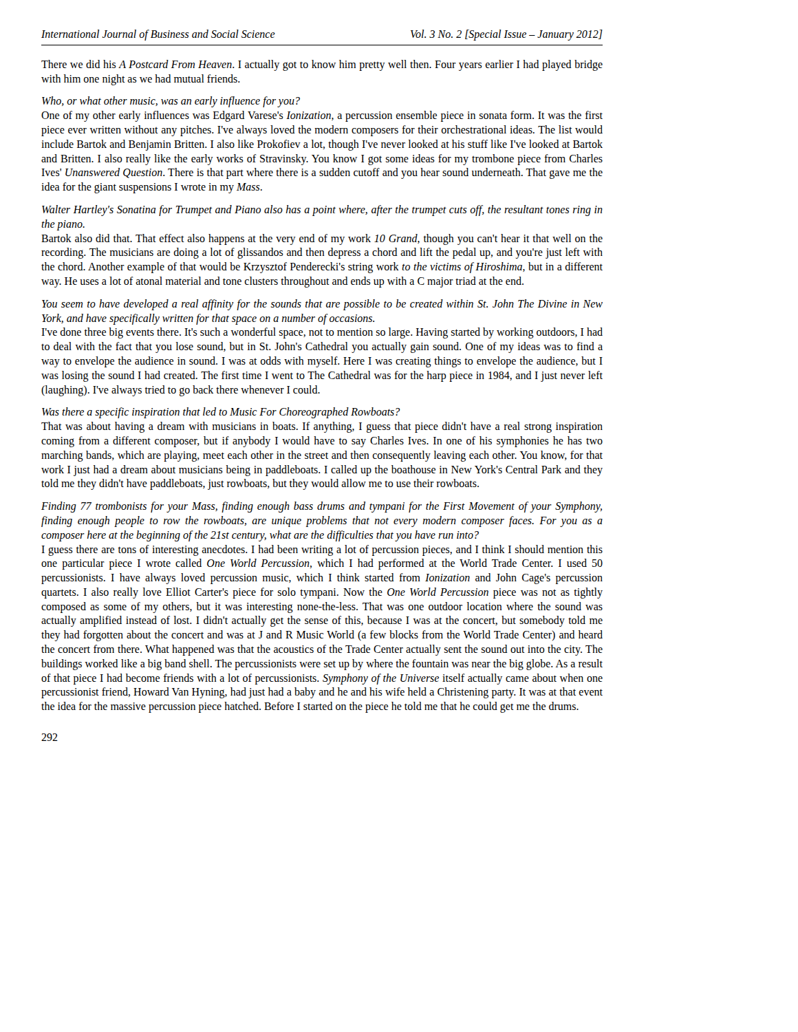International Journal of Business and Social Science Vol. 3 No. 2 [Special Issue – January 2012]
There we did his A Postcard From Heaven. I actually got to know him pretty well then. Four years earlier I had played bridge with him one night as we had mutual friends.
Who, or what other music, was an early influence for you?
One of my other early influences was Edgard Varese's Ionization, a percussion ensemble piece in sonata form. It was the first piece ever written without any pitches. I've always loved the modern composers for their orchestrational ideas. The list would include Bartok and Benjamin Britten. I also like Prokofiev a lot, though I've never looked at his stuff like I've looked at Bartok and Britten. I also really like the early works of Stravinsky. You know I got some ideas for my trombone piece from Charles Ives' Unanswered Question. There is that part where there is a sudden cutoff and you hear sound underneath. That gave me the idea for the giant suspensions I wrote in my Mass.
Walter Hartley's Sonatina for Trumpet and Piano also has a point where, after the trumpet cuts off, the resultant tones ring in the piano.
Bartok also did that. That effect also happens at the very end of my work 10 Grand, though you can't hear it that well on the recording. The musicians are doing a lot of glissandos and then depress a chord and lift the pedal up, and you're just left with the chord. Another example of that would be Krzysztof Penderecki's string work to the victims of Hiroshima, but in a different way. He uses a lot of atonal material and tone clusters throughout and ends up with a C major triad at the end.
You seem to have developed a real affinity for the sounds that are possible to be created within St. John The Divine in New York, and have specifically written for that space on a number of occasions.
I've done three big events there. It's such a wonderful space, not to mention so large. Having started by working outdoors, I had to deal with the fact that you lose sound, but in St. John's Cathedral you actually gain sound. One of my ideas was to find a way to envelope the audience in sound. I was at odds with myself. Here I was creating things to envelope the audience, but I was losing the sound I had created. The first time I went to The Cathedral was for the harp piece in 1984, and I just never left (laughing). I've always tried to go back there whenever I could.
Was there a specific inspiration that led to Music For Choreographed Rowboats?
That was about having a dream with musicians in boats. If anything, I guess that piece didn't have a real strong inspiration coming from a different composer, but if anybody I would have to say Charles Ives. In one of his symphonies he has two marching bands, which are playing, meet each other in the street and then consequently leaving each other. You know, for that work I just had a dream about musicians being in paddleboats. I called up the boathouse in New York's Central Park and they told me they didn't have paddleboats, just rowboats, but they would allow me to use their rowboats.
Finding 77 trombonists for your Mass, finding enough bass drums and tympani for the First Movement of your Symphony, finding enough people to row the rowboats, are unique problems that not every modern composer faces. For you as a composer here at the beginning of the 21st century, what are the difficulties that you have run into?
I guess there are tons of interesting anecdotes. I had been writing a lot of percussion pieces, and I think I should mention this one particular piece I wrote called One World Percussion, which I had performed at the World Trade Center. I used 50 percussionists. I have always loved percussion music, which I think started from Ionization and John Cage's percussion quartets. I also really love Elliot Carter's piece for solo tympani. Now the One World Percussion piece was not as tightly composed as some of my others, but it was interesting none-the-less. That was one outdoor location where the sound was actually amplified instead of lost. I didn't actually get the sense of this, because I was at the concert, but somebody told me they had forgotten about the concert and was at J and R Music World (a few blocks from the World Trade Center) and heard the concert from there. What happened was that the acoustics of the Trade Center actually sent the sound out into the city. The buildings worked like a big band shell. The percussionists were set up by where the fountain was near the big globe. As a result of that piece I had become friends with a lot of percussionists. Symphony of the Universe itself actually came about when one percussionist friend, Howard Van Hyning, had just had a baby and he and his wife held a Christening party. It was at that event the idea for the massive percussion piece hatched. Before I started on the piece he told me that he could get me the drums.
292